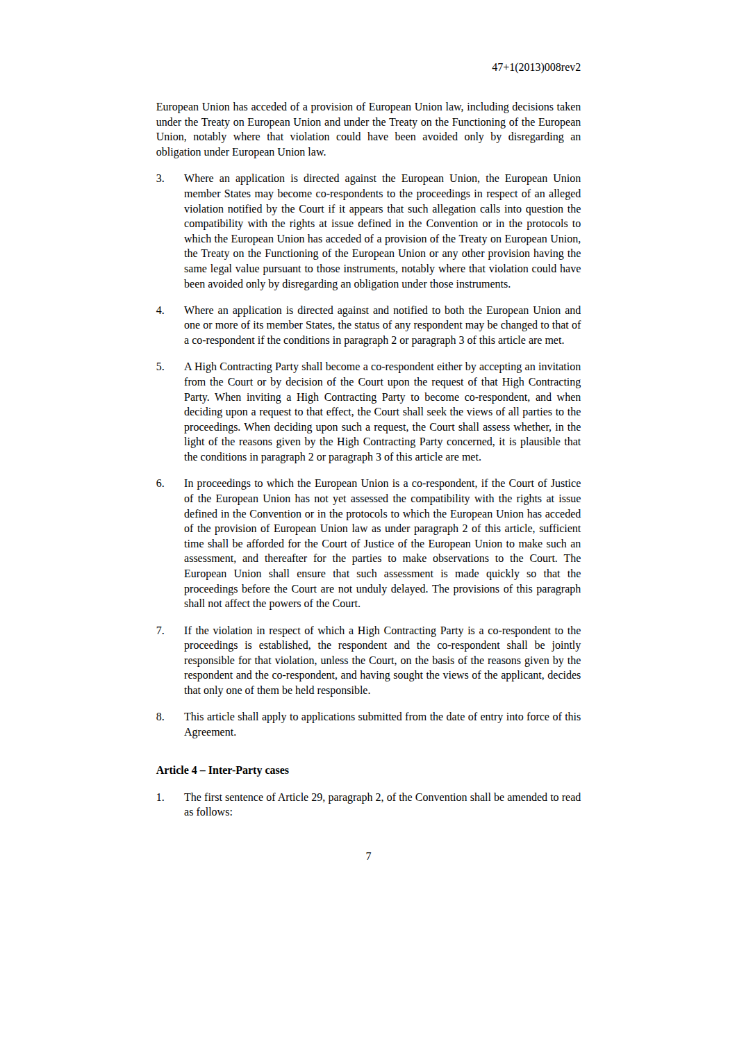47+1(2013)008rev2
European Union has acceded of a provision of European Union law, including decisions taken under the Treaty on European Union and under the Treaty on the Functioning of the European Union, notably where that violation could have been avoided only by disregarding an obligation under European Union law.
3.
Where an application is directed against the European Union, the European Union member States may become co-respondents to the proceedings in respect of an alleged violation notified by the Court if it appears that such allegation calls into question the compatibility with the rights at issue defined in the Convention or in the protocols to which the European Union has acceded of a provision of the Treaty on European Union, the Treaty on the Functioning of the European Union or any other provision having the same legal value pursuant to those instruments, notably where that violation could have been avoided only by disregarding an obligation under those instruments.
4.
Where an application is directed against and notified to both the European Union and one or more of its member States, the status of any respondent may be changed to that of a co-respondent if the conditions in paragraph 2 or paragraph 3 of this article are met.
5.
A High Contracting Party shall become a co-respondent either by accepting an invitation from the Court or by decision of the Court upon the request of that High Contracting Party. When inviting a High Contracting Party to become co-respondent, and when deciding upon a request to that effect, the Court shall seek the views of all parties to the proceedings. When deciding upon such a request, the Court shall assess whether, in the light of the reasons given by the High Contracting Party concerned, it is plausible that the conditions in paragraph 2 or paragraph 3 of this article are met.
6.
In proceedings to which the European Union is a co-respondent, if the Court of Justice of the European Union has not yet assessed the compatibility with the rights at issue defined in the Convention or in the protocols to which the European Union has acceded of the provision of European Union law as under paragraph 2 of this article, sufficient time shall be afforded for the Court of Justice of the European Union to make such an assessment, and thereafter for the parties to make observations to the Court. The European Union shall ensure that such assessment is made quickly so that the proceedings before the Court are not unduly delayed. The provisions of this paragraph shall not affect the powers of the Court.
7.
If the violation in respect of which a High Contracting Party is a co-respondent to the proceedings is established, the respondent and the co-respondent shall be jointly responsible for that violation, unless the Court, on the basis of the reasons given by the respondent and the co-respondent, and having sought the views of the applicant, decides that only one of them be held responsible.
8.
This article shall apply to applications submitted from the date of entry into force of this Agreement.
Article 4 – Inter-Party cases
1.
The first sentence of Article 29, paragraph 2, of the Convention shall be amended to read as follows:
7